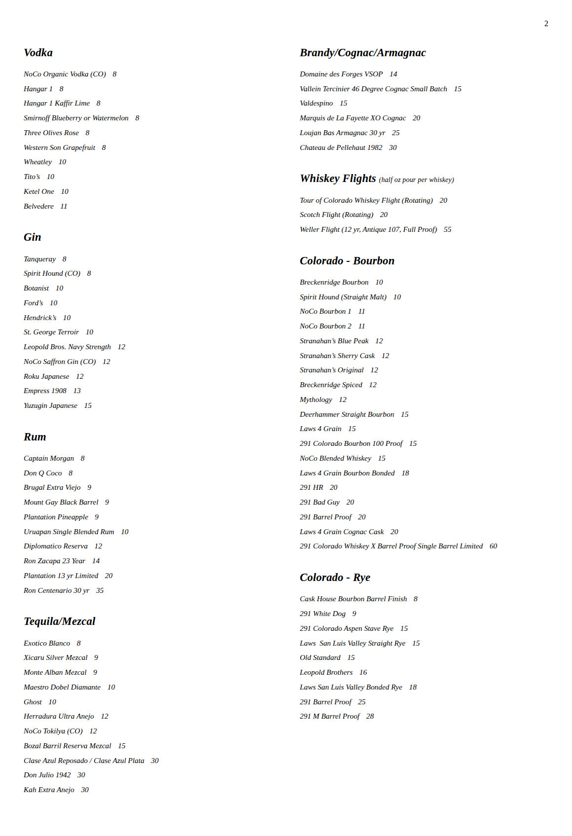2
Vodka
NoCo Organic Vodka (CO) 8
Hangar 1 8
Hangar 1 Kaffir Lime 8
Smirnoff Blueberry or Watermelon 8
Three Olives Rose 8
Western Son Grapefruit 8
Wheatley 10
Tito’s 10
Ketel One 10
Belvedere 11
Gin
Tanqueray 8
Spirit Hound (CO) 8
Botanist 10
Ford’s 10
Hendrick’s 10
St. George Terroir 10
Leopold Bros. Navy Strength 12
NoCo Saffron Gin (CO) 12
Roku Japanese 12
Empress 1908 13
Yuzugin Japanese 15
Rum
Captain Morgan 8
Don Q Coco 8
Brugal Extra Viejo 9
Mount Gay Black Barrel 9
Plantation Pineapple 9
Uruapan Single Blended Rum 10
Diplomatico Reserva 12
Ron Zacapa 23 Year 14
Plantation 13 yr Limited 20
Ron Centenario 30 yr 35
Tequila/Mezcal
Exotico Blanco 8
Xicaru Silver Mezcal 9
Monte Alban Mezcal 9
Maestro Dobel Diamante 10
Ghost 10
Herradura Ultra Anejo 12
NoCo Tokilya (CO) 12
Bozal Barril Reserva Mezcal 15
Clase Azul Reposado / Clase Azul Plata 30
Don Julio 1942 30
Kah Extra Anejo 30
Brandy/Cognac/Armagnac
Domaine des Forges VSOP 14
Vallein Tercinier 46 Degree Cognac Small Batch 15
Valdespino 15
Marquis de La Fayette XO Cognac 20
Loujan Bas Armagnac 30 yr 25
Chateau de Pellehaut 1982 30
Whiskey Flights (half oz pour per whiskey)
Tour of Colorado Whiskey Flight (Rotating) 20
Scotch Flight (Rotating) 20
Weller Flight (12 yr, Antique 107, Full Proof) 55
Colorado - Bourbon
Breckenridge Bourbon 10
Spirit Hound (Straight Malt) 10
NoCo Bourbon 1 11
NoCo Bourbon 2 11
Stranahan’s Blue Peak 12
Stranahan’s Sherry Cask 12
Stranahan’s Original 12
Breckenridge Spiced 12
Mythology 12
Deerhammer Straight Bourbon 15
Laws 4 Grain 15
291 Colorado Bourbon 100 Proof 15
NoCo Blended Whiskey 15
Laws 4 Grain Bourbon Bonded 18
291 HR 20
291 Bad Guy 20
291 Barrel Proof 20
Laws 4 Grain Cognac Cask 20
291 Colorado Whiskey X Barrel Proof Single Barrel Limited 60
Colorado - Rye
Cask House Bourbon Barrel Finish 8
291 White Dog 9
291 Colorado Aspen Stave Rye 15
Laws San Luis Valley Straight Rye 15
Old Standard 15
Leopold Brothers 16
Laws San Luis Valley Bonded Rye 18
291 Barrel Proof 25
291 M Barrel Proof 28